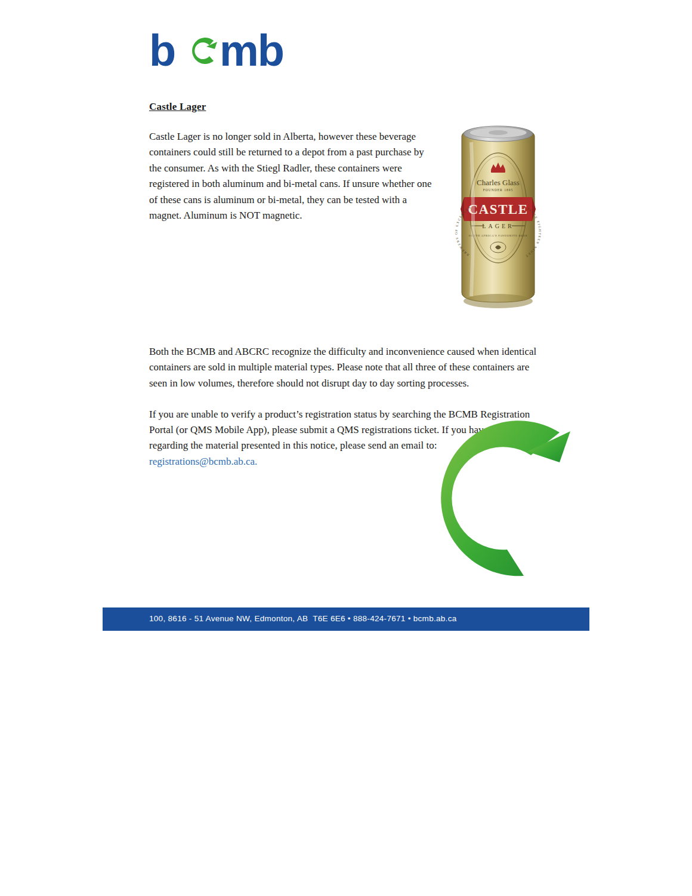b mb
Castle Lager
Charles Glass FOUNDER 1895 CASTLE LAGER SOUTH AFRICA'S FAVOURITE BEER BREWERS OF EXCELLENCE SINCE EIGHTEEN NINETY FIVE
Castle Lager is no longer sold in Alberta, however these beverage containers could still be returned to a depot from a past purchase by the consumer. As with the Stiegl Radler, these containers were registered in both aluminum and bi-metal cans. If unsure whether one of these cans is aluminum or bi-metal, they can be tested with a magnet. Aluminum is NOT magnetic.
Both the BCMB and ABCRC recognize the difficulty and inconvenience caused when identical containers are sold in multiple material types. Please note that all three of these containers are seen in low volumes, therefore should not disrupt day to day sorting processes.
If you are unable to verify a product’s registration status by searching the BCMB Registration Portal (or QMS Mobile App), please submit a QMS registrations ticket. If you have questions regarding the material presented in this notice, please send an email to: registrations@bcmb.ab.ca.
100, 8616 - 51 Avenue NW, Edmonton, AB T6E 6E6 • 888-424-7671 • bcmb.ab.ca